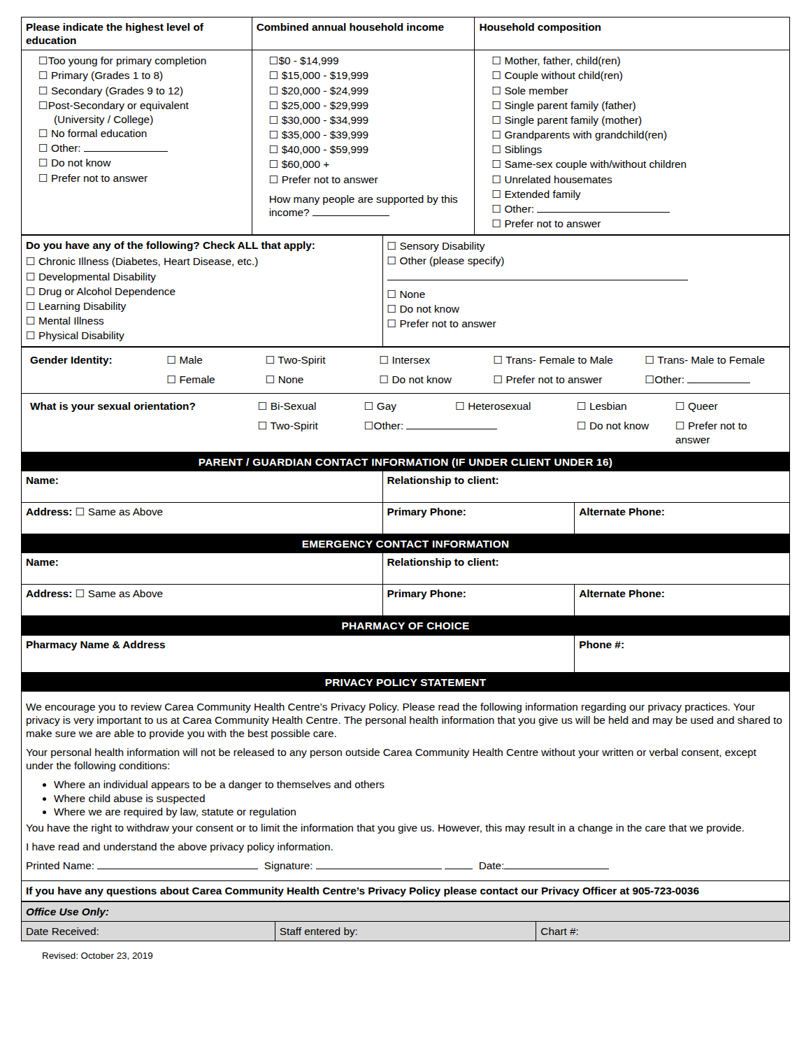| Please indicate the highest level of education | Combined annual household income | Household composition |
| ☐ Too young for primary completion ☐ Primary (Grades 1 to 8) ☐ Secondary (Grades 9 to 12) ☐ Post-Secondary or equivalent (University / College) ☐ No formal education ☐ Other: ☐ Do not know ☐ Prefer not to answer | ☐ $0 - $14,999 ☐ $15,000 - $19,999 ☐ $20,000 - $24,999 ☐ $25,000 - $29,999 ☐ $30,000 - $34,999 ☐ $35,000 - $39,999 ☐ $40,000 - $59,999 ☐ $60,000 + ☐ Prefer not to answer How many people are supported by this income? | ☐ Mother, father, child(ren) ☐ Couple without child(ren) ☐ Sole member ☐ Single parent family (father) ☐ Single parent family (mother) ☐ Grandparents with grandchild(ren) ☐ Siblings ☐ Same-sex couple with/without children ☐ Unrelated housemates ☐ Extended family ☐ Other: ☐ Prefer not to answer |
| Do you have any of the following? Check ALL that apply: ☐ Chronic Illness (Diabetes, Heart Disease, etc.) ☐ Developmental Disability ☐ Drug or Alcohol Dependence ☐ Learning Disability ☐ Mental Illness ☐ Physical Disability | ☐ Sensory Disability ☐ Other (please specify) ☐ None ☐ Do not know ☐ Prefer not to answer |
| / Gender Identity: / ☐ Male / ☐ Two-Spirit / ☐ Intersex / ☐ Trans- Female to Male / ☐ Trans- Male to Female / / / ☐ Female / ☐ None / ☐ Do not know / ☐ Prefer not to answer / ☐ Other: / |
| / What is your sexual orientation? / ☐ Bi-Sexual / ☐ Gay / ☐ Heterosexual / ☐ Lesbian / ☐ Queer / / / ☐ Two-Spirit / ☐ Other: / ☐ Do not know / ☐ Prefer not to answer / |
| PARENT / GUARDIAN CONTACT INFORMATION (IF UNDER CLIENT UNDER 16) |
| Name: | Relationship to client: |
| Address: ☐ Same as Above | Primary Phone: | Alternate Phone: |
| EMERGENCY CONTACT INFORMATION |
| Name: | Relationship to client: |
| Address: ☐ Same as Above | Primary Phone: | Alternate Phone: |
| PHARMACY OF CHOICE |
| Pharmacy Name & Address | Phone #: |
| PRIVACY POLICY STATEMENT |
| We encourage you to review Carea Community Health Centre’s Privacy Policy. Please read the following information regarding our privacy practices. Your privacy is very important to us at Carea Community Health Centre. The personal health information that you give us will be held and may be used and shared to make sure we are able to provide you with the best possible care. Your personal health information will not be released to any person outside Carea Community Health Centre without your written or verbal consent, except under the following conditions: Where an individual appears to be a danger to themselves and others Where child abuse is suspected Where we are required by law, statute or regulation You have the right to withdraw your consent or to limit the information that you give us. However, this may result in a change in the care that we provide. I have read and understand the above privacy policy information. Printed Name: Signature: Date: |
| If you have any questions about Carea Community Health Centre’s Privacy Policy please contact our Privacy Officer at 905-723-0036 |
| Office Use Only: |
| Date Received: | Staff entered by: | Chart #: |
Revised: October 23, 2019